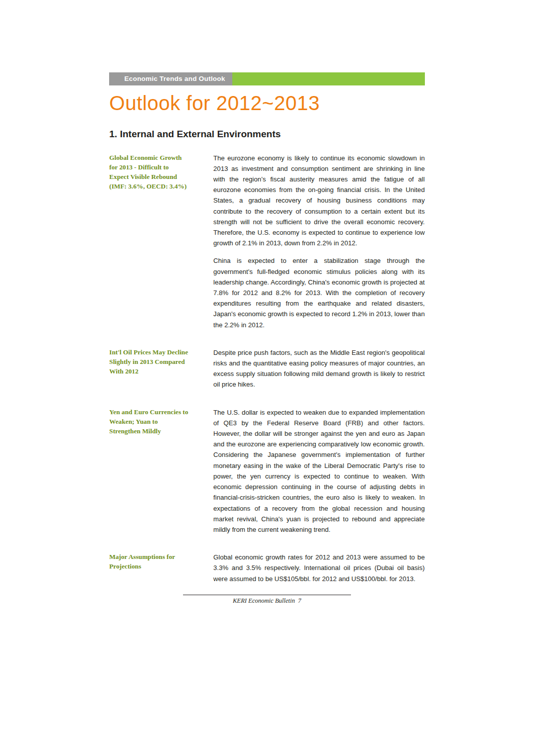Economic Trends and Outlook
Outlook for 2012~2013
1. Internal and External Environments
Global Economic Growth
for 2013 - Difficult to
Expect Visible Rebound
(IMF: 3.6%, OECD: 3.4%)
The eurozone economy is likely to continue its economic slowdown in 2013 as investment and consumption sentiment are shrinking in line with the region’s fiscal austerity measures amid the fatigue of all eurozone economies from the on-going financial crisis. In the United States, a gradual recovery of housing business conditions may contribute to the recovery of consumption to a certain extent but its strength will not be sufficient to drive the overall economic recovery. Therefore, the U.S. economy is expected to continue to experience low growth of 2.1% in 2013, down from 2.2% in 2012.
China is expected to enter a stabilization stage through the government's full-fledged economic stimulus policies along with its leadership change. Accordingly, China's economic growth is projected at 7.8% for 2012 and 8.2% for 2013. With the completion of recovery expenditures resulting from the earthquake and related disasters, Japan's economic growth is expected to record 1.2% in 2013, lower than the 2.2% in 2012.
Int'l Oil Prices May Decline
Slightly in 2013 Compared
With 2012
Despite price push factors, such as the Middle East region's geopolitical risks and the quantitative easing policy measures of major countries, an excess supply situation following mild demand growth is likely to restrict oil price hikes.
Yen and Euro Currencies to
Weaken; Yuan to
Strengthen Mildly
The U.S. dollar is expected to weaken due to expanded implementation of QE3 by the Federal Reserve Board (FRB) and other factors. However, the dollar will be stronger against the yen and euro as Japan and the eurozone are experiencing comparatively low economic growth. Considering the Japanese government's implementation of further monetary easing in the wake of the Liberal Democratic Party's rise to power, the yen currency is expected to continue to weaken. With economic depression continuing in the course of adjusting debts in financial-crisis-stricken countries, the euro also is likely to weaken. In expectations of a recovery from the global recession and housing market revival, China's yuan is projected to rebound and appreciate mildly from the current weakening trend.
Major Assumptions for
Projections
Global economic growth rates for 2012 and 2013 were assumed to be 3.3% and 3.5% respectively. International oil prices (Dubai oil basis) were assumed to be US$105/bbl. for 2012 and US$100/bbl. for 2013.
KERI Economic Bulletin 7